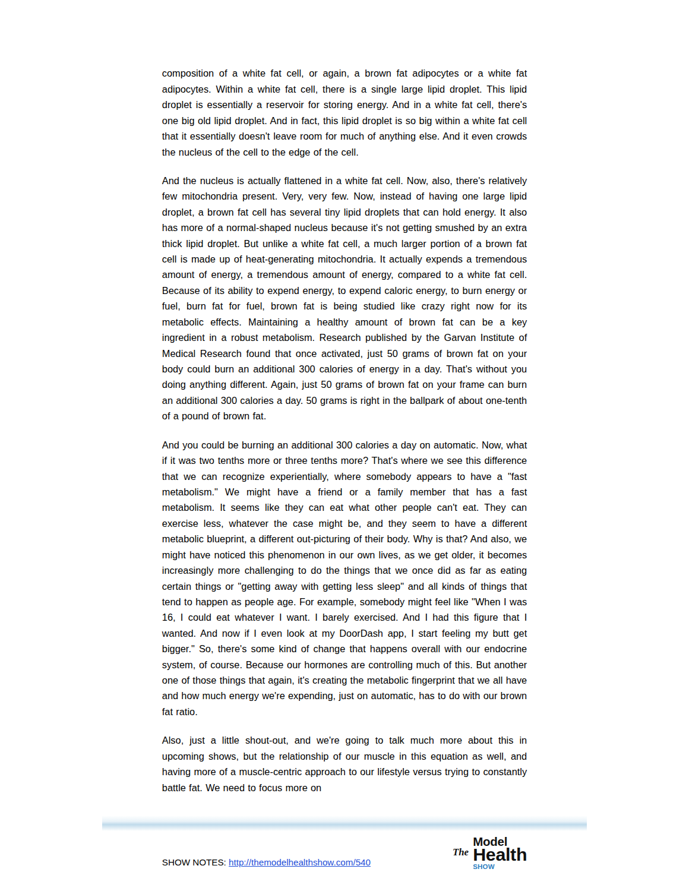composition of a white fat cell, or again, a brown fat adipocytes or a white fat adipocytes. Within a white fat cell, there is a single large lipid droplet. This lipid droplet is essentially a reservoir for storing energy. And in a white fat cell, there's one big old lipid droplet. And in fact, this lipid droplet is so big within a white fat cell that it essentially doesn't leave room for much of anything else. And it even crowds the nucleus of the cell to the edge of the cell.
And the nucleus is actually flattened in a white fat cell. Now, also, there's relatively few mitochondria present. Very, very few. Now, instead of having one large lipid droplet, a brown fat cell has several tiny lipid droplets that can hold energy. It also has more of a normal-shaped nucleus because it's not getting smushed by an extra thick lipid droplet. But unlike a white fat cell, a much larger portion of a brown fat cell is made up of heat-generating mitochondria. It actually expends a tremendous amount of energy, a tremendous amount of energy, compared to a white fat cell. Because of its ability to expend energy, to expend caloric energy, to burn energy or fuel, burn fat for fuel, brown fat is being studied like crazy right now for its metabolic effects. Maintaining a healthy amount of brown fat can be a key ingredient in a robust metabolism. Research published by the Garvan Institute of Medical Research found that once activated, just 50 grams of brown fat on your body could burn an additional 300 calories of energy in a day. That's without you doing anything different. Again, just 50 grams of brown fat on your frame can burn an additional 300 calories a day. 50 grams is right in the ballpark of about one-tenth of a pound of brown fat.
And you could be burning an additional 300 calories a day on automatic. Now, what if it was two tenths more or three tenths more? That's where we see this difference that we can recognize experientially, where somebody appears to have a "fast metabolism." We might have a friend or a family member that has a fast metabolism. It seems like they can eat what other people can't eat. They can exercise less, whatever the case might be, and they seem to have a different metabolic blueprint, a different out-picturing of their body. Why is that? And also, we might have noticed this phenomenon in our own lives, as we get older, it becomes increasingly more challenging to do the things that we once did as far as eating certain things or "getting away with getting less sleep" and all kinds of things that tend to happen as people age. For example, somebody might feel like "When I was 16, I could eat whatever I want. I barely exercised. And I had this figure that I wanted. And now if I even look at my DoorDash app, I start feeling my butt get bigger." So, there's some kind of change that happens overall with our endocrine system, of course. Because our hormones are controlling much of this. But another one of those things that again, it's creating the metabolic fingerprint that we all have and how much energy we're expending, just on automatic, has to do with our brown fat ratio.
Also, just a little shout-out, and we're going to talk much more about this in upcoming shows, but the relationship of our muscle in this equation as well, and having more of a muscle-centric approach to our lifestyle versus trying to constantly battle fat. We need to focus more on
SHOW NOTES: http://themodelhealthshow.com/540
The Model Health SHOW